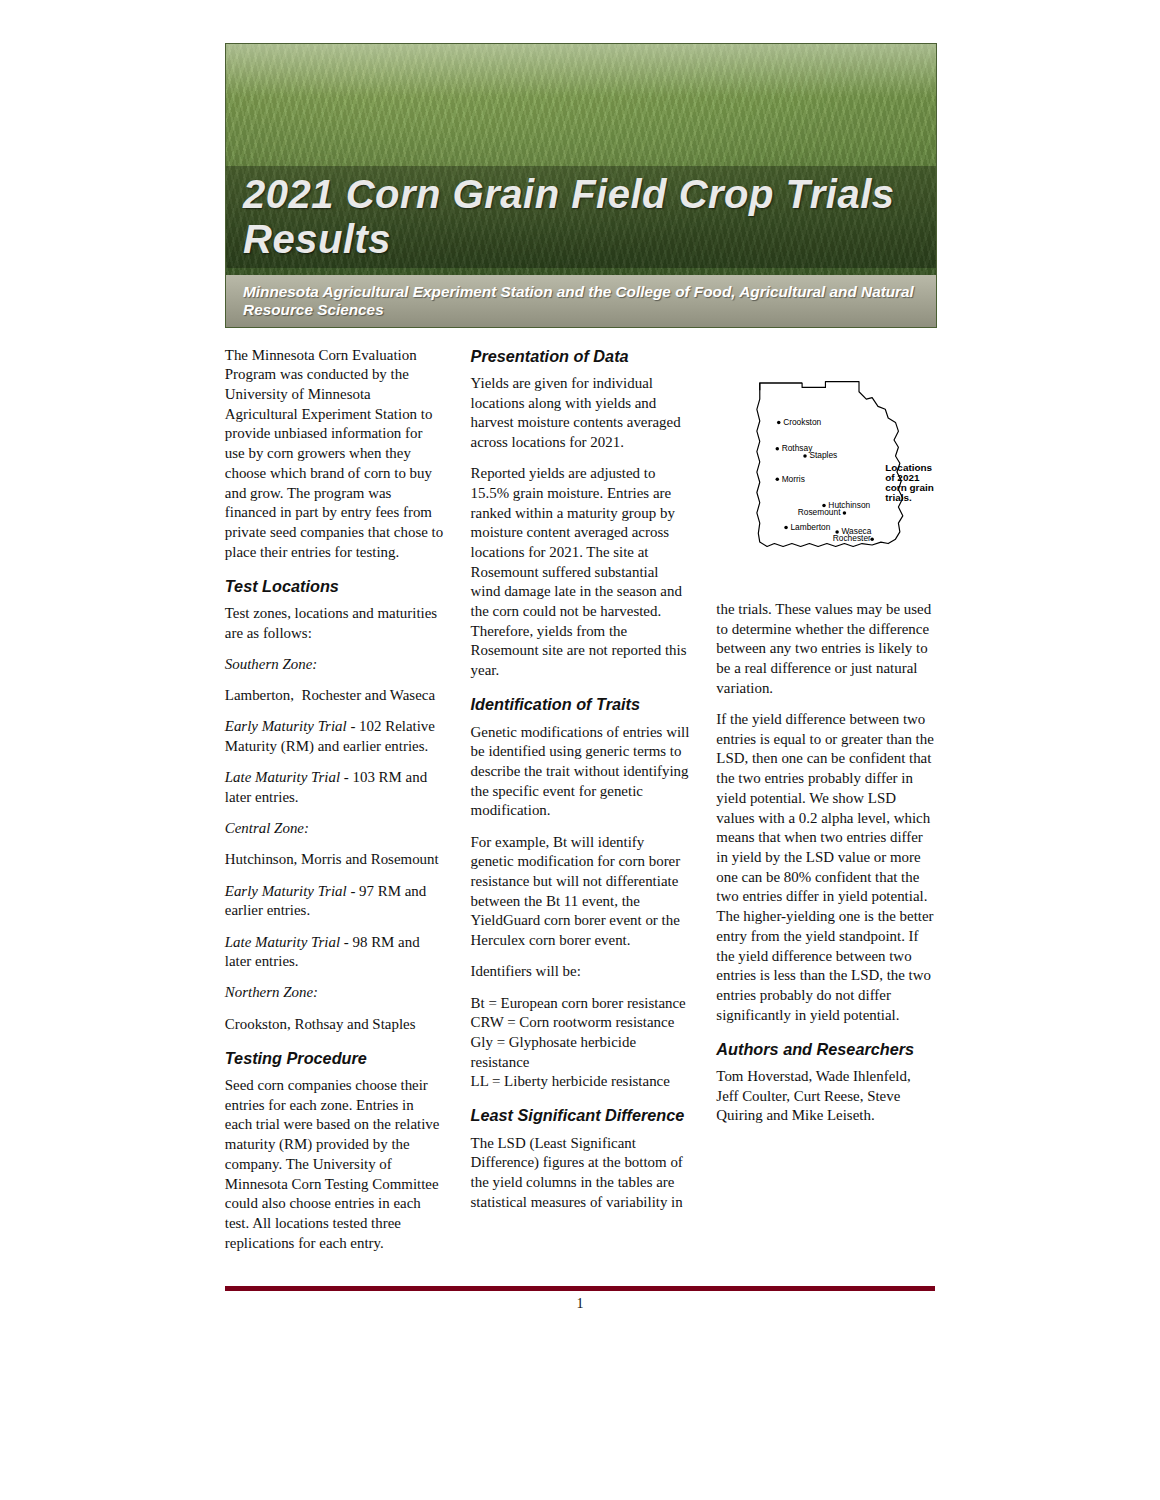2021 Corn Grain Field Crop Trials Results
Minnesota Agricultural Experiment Station and the College of Food, Agricultural and Natural Resource Sciences
The Minnesota Corn Evaluation Program was conducted by the University of Minnesota Agricultural Experiment Station to provide unbiased information for use by corn growers when they choose which brand of corn to buy and grow. The program was financed in part by entry fees from private seed companies that chose to place their entries for testing.
Test Locations
Test zones, locations and maturities are as follows:
Southern Zone:
Lamberton, Rochester and Waseca
Early Maturity Trial - 102 Relative Maturity (RM) and earlier entries.
Late Maturity Trial - 103 RM and later entries.
Central Zone:
Hutchinson, Morris and Rosemount
Early Maturity Trial - 97 RM and earlier entries.
Late Maturity Trial - 98 RM and later entries.
Northern Zone:
Crookston, Rothsay and Staples
Testing Procedure
Seed corn companies choose their entries for each zone. Entries in each trial were based on the relative maturity (RM) provided by the company. The University of Minnesota Corn Testing Committee could also choose entries in each test. All locations tested three replications for each entry.
Presentation of Data
Yields are given for individual locations along with yields and harvest moisture contents averaged across locations for 2021.
Reported yields are adjusted to 15.5% grain moisture. Entries are ranked within a maturity group by moisture content averaged across locations for 2021. The site at Rosemount suffered substantial wind damage late in the season and the corn could not be harvested. Therefore, yields from the Rosemount site are not reported this year.
Identification of Traits
Genetic modifications of entries will be identified using generic terms to describe the trait without identifying the specific event for genetic modification.
For example, Bt will identify genetic modification for corn borer resistance but will not differentiate between the Bt 11 event, the YieldGuard corn borer event or the Herculex corn borer event.
Identifiers will be:
Bt = European corn borer resistance
CRW = Corn rootworm resistance
Gly = Glyphosate herbicide resistance
LL = Liberty herbicide resistance
Least Significant Difference
The LSD (Least Significant Difference) figures at the bottom of the yield columns in the tables are statistical measures of variability in
Crookston Rothsay Staples Morris Hutchinson Rosemount Lamberton Waseca Rochester Locations of 2021 corn grain trials.
the trials. These values may be used to determine whether the difference between any two entries is likely to be a real difference or just natural variation.
If the yield difference between two entries is equal to or greater than the LSD, then one can be confident that the two entries probably differ in yield potential. We show LSD values with a 0.2 alpha level, which means that when two entries differ in yield by the LSD value or more one can be 80% confident that the two entries differ in yield potential. The higher-yielding one is the better entry from the yield standpoint. If the yield difference between two entries is less than the LSD, the two entries probably do not differ significantly in yield potential.
Authors and Researchers
Tom Hoverstad, Wade Ihlenfeld, Jeff Coulter, Curt Reese, Steve Quiring and Mike Leiseth.
1